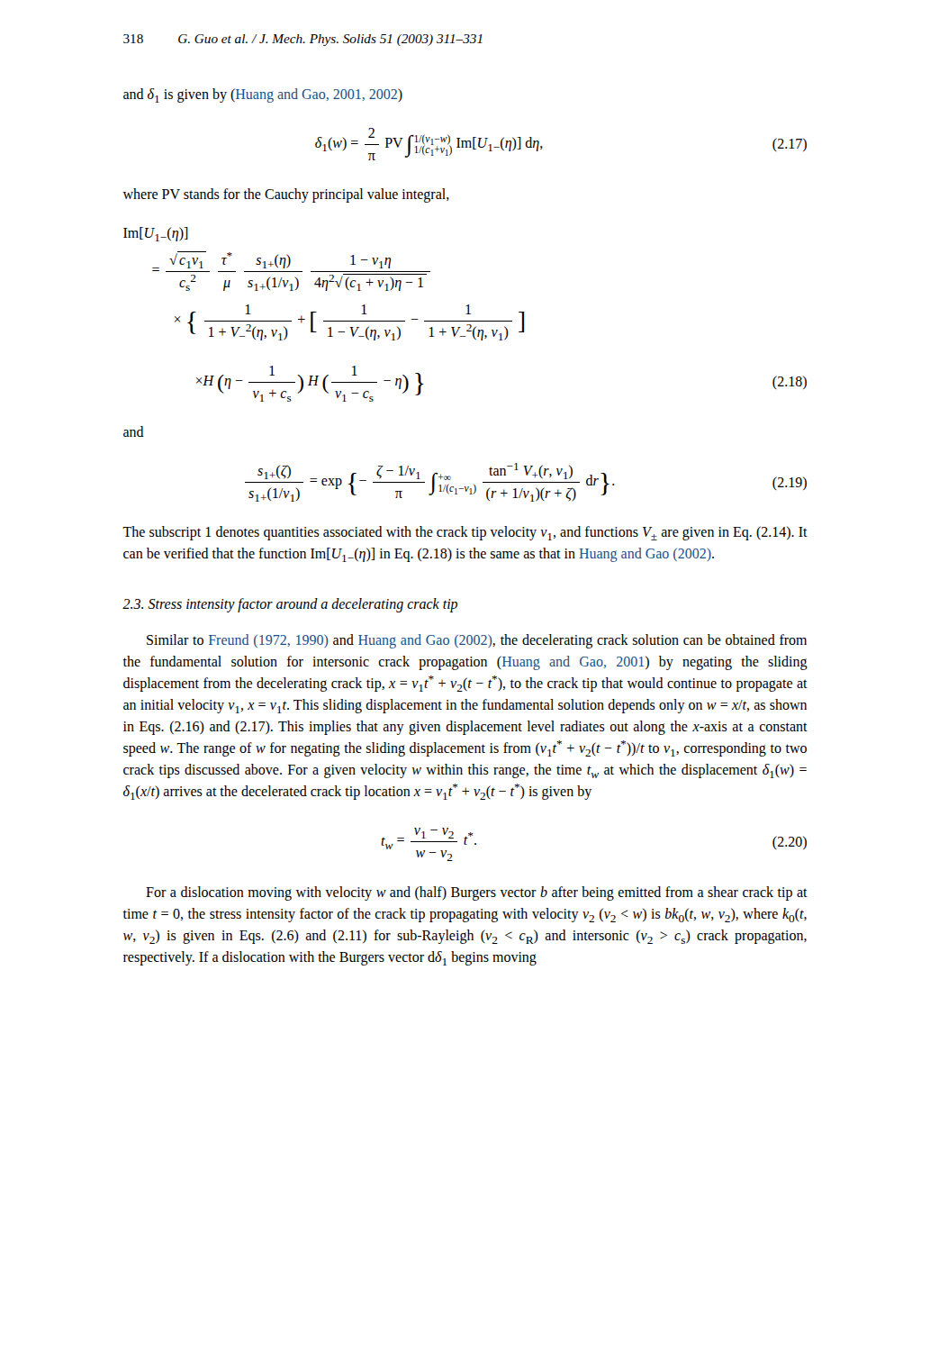318 G. Guo et al. / J. Mech. Phys. Solids 51 (2003) 311–331
and δ1 is given by (Huang and Gao, 2001, 2002)
δ1(w) = 2 π PV ∫1/(v1−w) 1/(c1+v1) Im[U1−(η)] dη,
(2.17)
where PV stands for the Cauchy principal value integral,
Im[U1−(η)]
= c1v1 cs2 τ*μ s1+(η) s1+(1/v1) 1 − v1η 4η2 (c1 + v1)η − 1
× { 11 + V−2(η, v1) + [ 11 − V−(η, v1) − 11 + V−2(η, v1) ]
×H (η − 1 v1 + cs) H (1 v1 − cs − η) }
(2.18)
and
s1+(ζ) s1+(1/v1) = exp {− ζ − 1/v1 π ∫+∞1/(c1−v1) tan−1 V+(r, v1)(r + 1/v1)(r + ζ) dr}.
(2.19)
The subscript 1 denotes quantities associated with the crack tip velocity v1, and functions V± are given in Eq. (2.14). It can be verified that the function Im[U1−(η)] in Eq. (2.18) is the same as that in Huang and Gao (2002).
2.3. Stress intensity factor around a decelerating crack tip
Similar to Freund (1972, 1990) and Huang and Gao (2002), the decelerating crack solution can be obtained from the fundamental solution for intersonic crack propagation (Huang and Gao, 2001) by negating the sliding displacement from the decelerating crack tip, x = v1t* + v2(t − t*), to the crack tip that would continue to propagate at an initial velocity v1, x = v1t. This sliding displacement in the fundamental solution depends only on w = x/t, as shown in Eqs. (2.16) and (2.17). This implies that any given displacement level radiates out along the x-axis at a constant speed w. The range of w for negating the sliding displacement is from (v1t* + v2(t − t*))/t to v1, corresponding to two crack tips discussed above. For a given velocity w within this range, the time tw at which the displacement δ1(w) = δ1(x/t) arrives at the decelerated crack tip location x = v1t* + v2(t − t*) is given by
tw = v1 − v2 w − v2 t*.
(2.20)
For a dislocation moving with velocity w and (half) Burgers vector b after being emitted from a shear crack tip at time t = 0, the stress intensity factor of the crack tip propagating with velocity v2 (v2 < w) is bk0(t, w, v2), where k0(t, w, v2) is given in Eqs. (2.6) and (2.11) for sub-Rayleigh (v2 < cR) and intersonic (v2 > cs) crack propagation, respectively. If a dislocation with the Burgers vector dδ1 begins moving